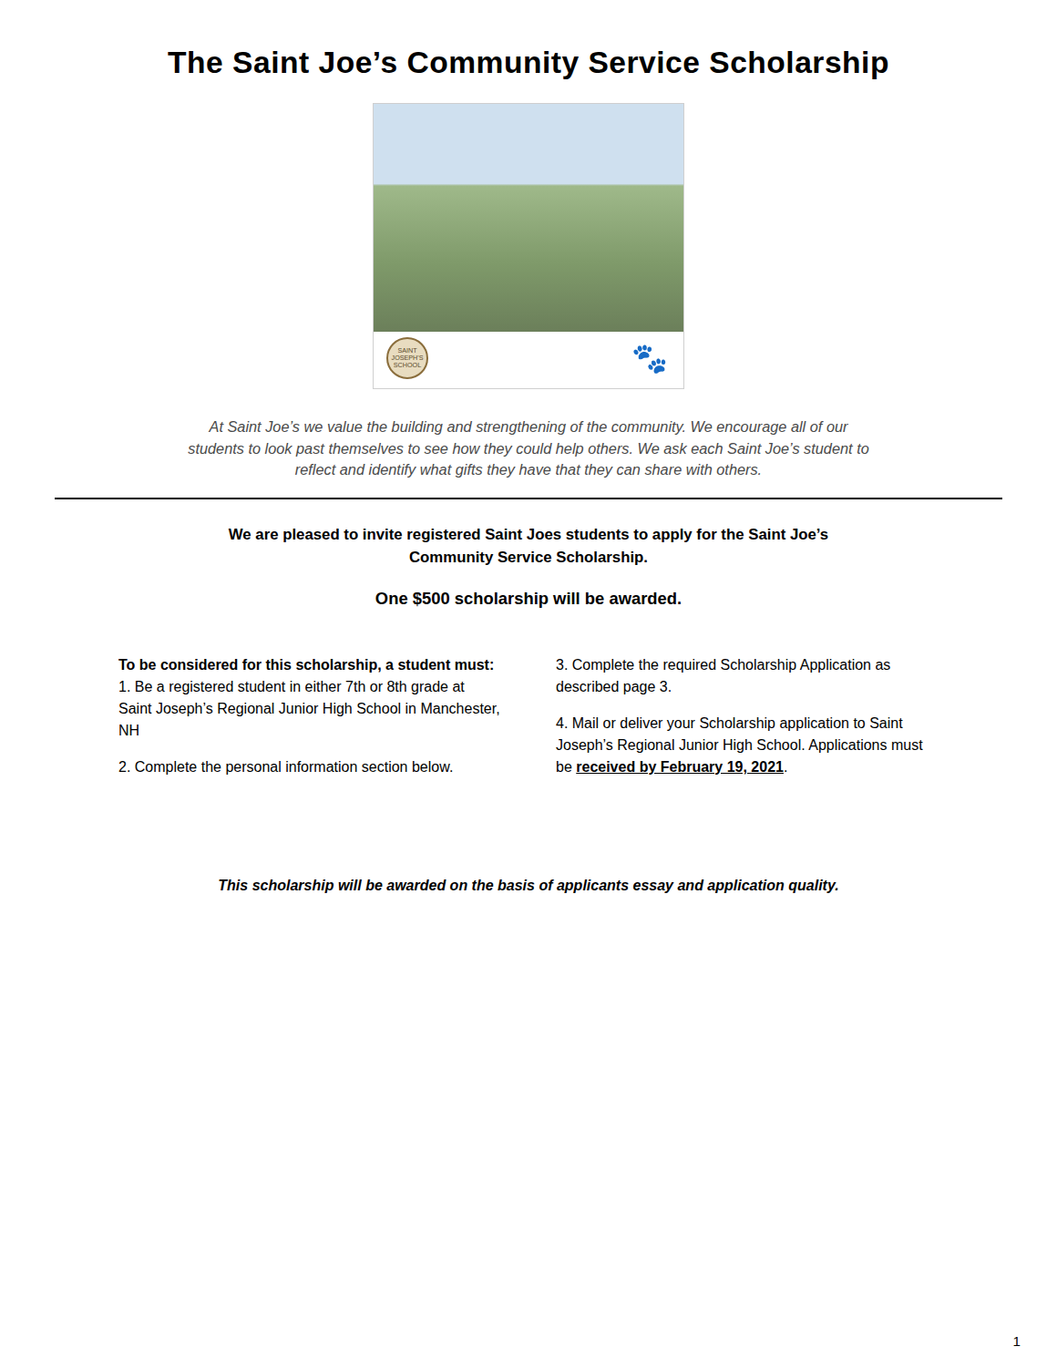The Saint Joe’s Community Service Scholarship
SAINT
JOSEPH'S
SCHOOL
🐾
At Saint Joe’s we value the building and strengthening of the community. We encourage all of our students to look past themselves to see how they could help others. We ask each Saint Joe’s student to reflect and identify what gifts they have that they can share with others.
We are pleased to invite registered Saint Joes students to apply for the Saint Joe’s Community Service Scholarship.
One $500 scholarship will be awarded.
To be considered for this scholarship, a student must:
1. Be a registered student in either 7th or 8th grade at Saint Joseph’s Regional Junior High School in Manchester, NH
2. Complete the personal information section below.
3. Complete the required Scholarship Application as described page 3.
4. Mail or deliver your Scholarship application to Saint Joseph’s Regional Junior High School. Applications must be received by February 19, 2021.
This scholarship will be awarded on the basis of applicants essay and application quality.
1